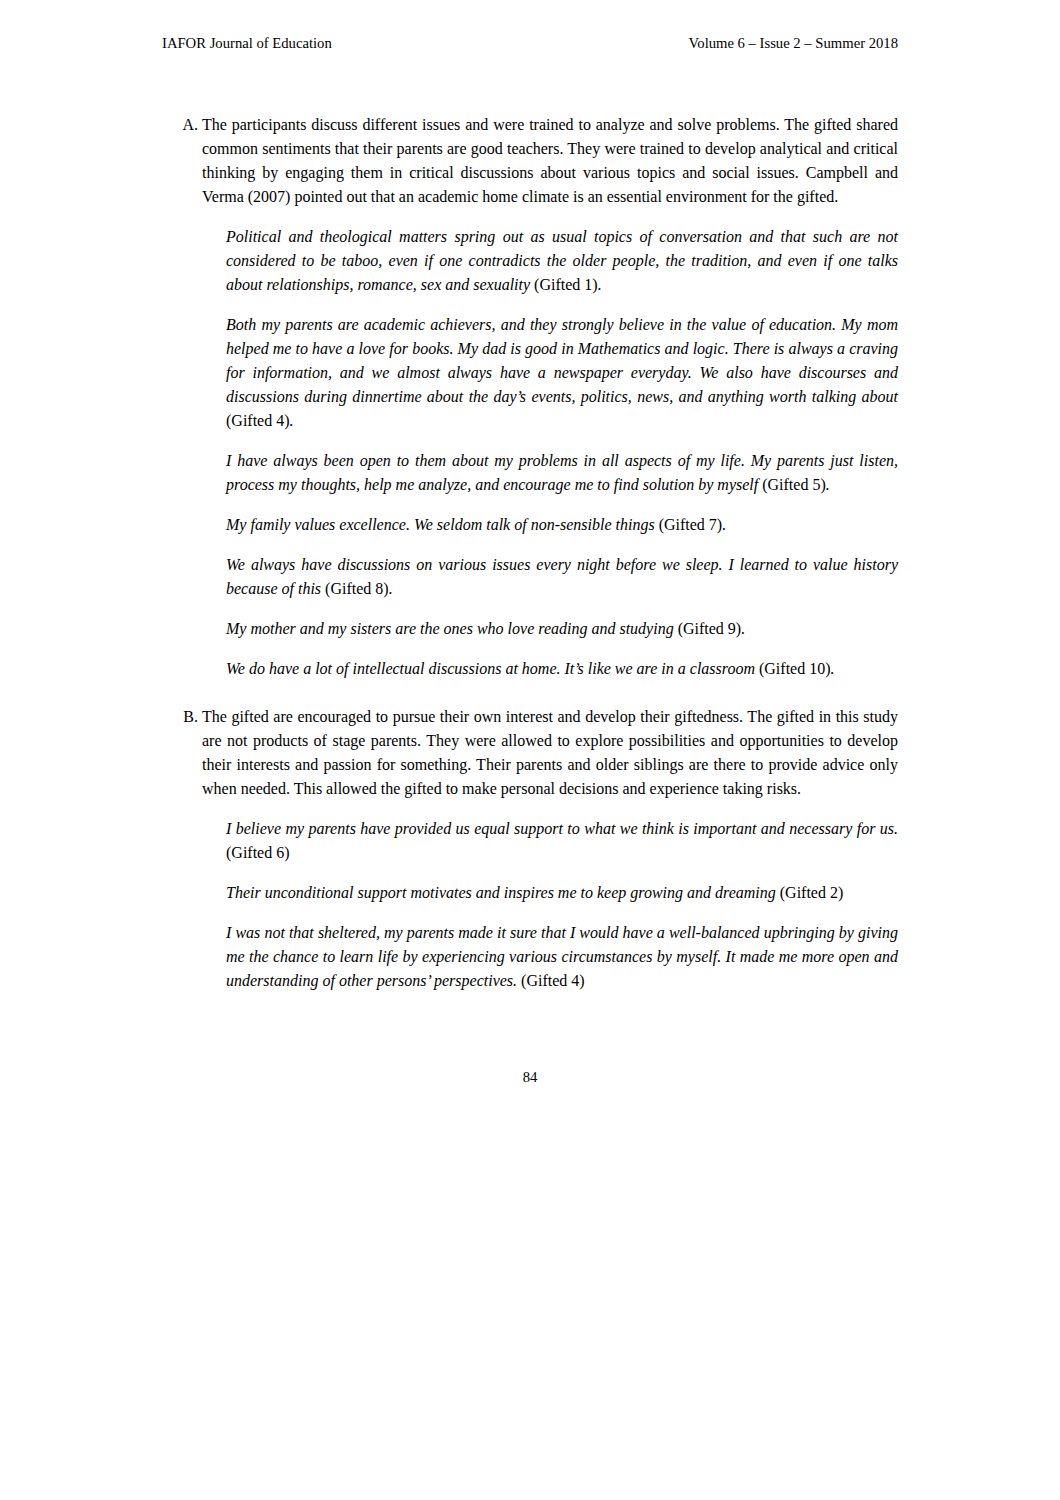IAFOR Journal of Education Volume 6 – Issue 2 – Summer 2018
The participants discuss different issues and were trained to analyze and solve problems. The gifted shared common sentiments that their parents are good teachers. They were trained to develop analytical and critical thinking by engaging them in critical discussions about various topics and social issues. Campbell and Verma (2007) pointed out that an academic home climate is an essential environment for the gifted.
Political and theological matters spring out as usual topics of conversation and that such are not considered to be taboo, even if one contradicts the older people, the tradition, and even if one talks about relationships, romance, sex and sexuality (Gifted 1).
Both my parents are academic achievers, and they strongly believe in the value of education. My mom helped me to have a love for books. My dad is good in Mathematics and logic. There is always a craving for information, and we almost always have a newspaper everyday. We also have discourses and discussions during dinnertime about the day’s events, politics, news, and anything worth talking about (Gifted 4).
I have always been open to them about my problems in all aspects of my life. My parents just listen, process my thoughts, help me analyze, and encourage me to find solution by myself (Gifted 5).
My family values excellence. We seldom talk of non-sensible things (Gifted 7).
We always have discussions on various issues every night before we sleep. I learned to value history because of this (Gifted 8).
My mother and my sisters are the ones who love reading and studying (Gifted 9).
We do have a lot of intellectual discussions at home. It’s like we are in a classroom (Gifted 10).
The gifted are encouraged to pursue their own interest and develop their giftedness. The gifted in this study are not products of stage parents. They were allowed to explore possibilities and opportunities to develop their interests and passion for something. Their parents and older siblings are there to provide advice only when needed. This allowed the gifted to make personal decisions and experience taking risks.
I believe my parents have provided us equal support to what we think is important and necessary for us. (Gifted 6)
Their unconditional support motivates and inspires me to keep growing and dreaming (Gifted 2)
I was not that sheltered, my parents made it sure that I would have a well-balanced upbringing by giving me the chance to learn life by experiencing various circumstances by myself. It made me more open and understanding of other persons’ perspectives. (Gifted 4)
84